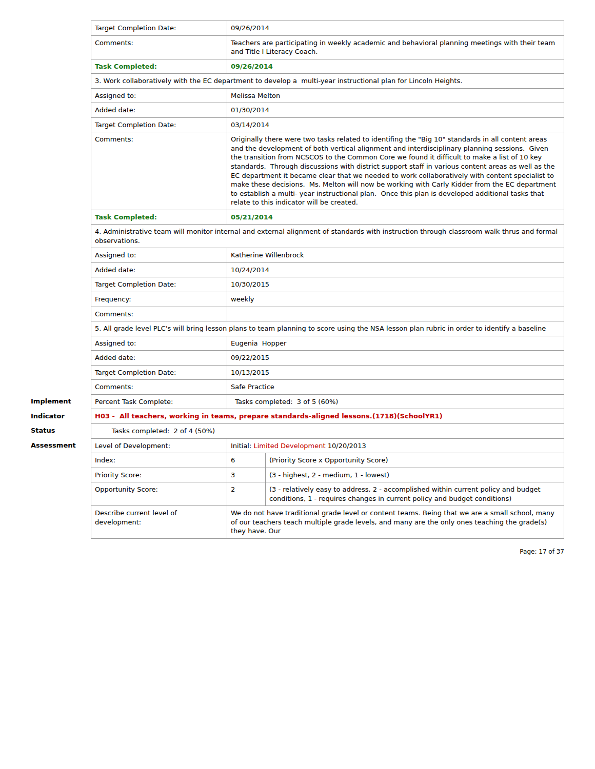| | Target Completion Date: | 09/26/2014 |
| | Comments: | Teachers are participating in weekly academic and behavioral planning meetings with their team and Title I Literacy Coach. |
| | Task Completed: | 09/26/2014 |
| | 3. Work collaboratively with the EC department to develop a multi-year instructional plan for Lincoln Heights. |
| | Assigned to: | Melissa Melton |
| | Added date: | 01/30/2014 |
| | Target Completion Date: | 03/14/2014 |
| | Comments: | Originally there were two tasks related to identifing the "Big 10" standards in all content areas and the development of both vertical alignment and interdisciplinary planning sessions. Given the transition from NCSCOS to the Common Core we found it difficult to make a list of 10 key standards. Through discussions with district support staff in various content areas as well as the EC department it became clear that we needed to work collaboratively with content specialist to make these decisions. Ms. Melton will now be working with Carly Kidder from the EC department to establish a multi- year instructional plan. Once this plan is developed additional tasks that relate to this indicator will be created. |
| | Task Completed: | 05/21/2014 |
| | 4. Administrative team will monitor internal and external alignment of standards with instruction through classroom walk-thrus and formal observations. |
| | Assigned to: | Katherine Willenbrock |
| | Added date: | 10/24/2014 |
| | Target Completion Date: | 10/30/2015 |
| | Frequency: | weekly |
| | Comments: | |
| | 5. All grade level PLC's will bring lesson plans to team planning to score using the NSA lesson plan rubric in order to identify a baseline |
| | Assigned to: | Eugenia Hopper |
| | Added date: | 09/22/2015 |
| | Target Completion Date: | 10/13/2015 |
| | Comments: | Safe Practice |
| Implement | Percent Task Complete: | Tasks completed: 3 of 5 (60%) |
| Indicator | H03 - All teachers, working in teams, prepare standards-aligned lessons.(1718)(SchoolYR1) |
| Status | Tasks completed: 2 of 4 (50%) |
| Assessment | Level of Development: | Initial: Limited Development 10/20/2013 |
| | Index: | 6 | (Priority Score x Opportunity Score) |
| | Priority Score: | 3 | (3 - highest, 2 - medium, 1 - lowest) |
| | Opportunity Score: | 2 | (3 - relatively easy to address, 2 - accomplished within current policy and budget conditions, 1 - requires changes in current policy and budget conditions) |
| | Describe current level of development: | We do not have traditional grade level or content teams. Being that we are a small school, many of our teachers teach multiple grade levels, and many are the only ones teaching the grade(s) they have. Our |
Page: 17 of 37